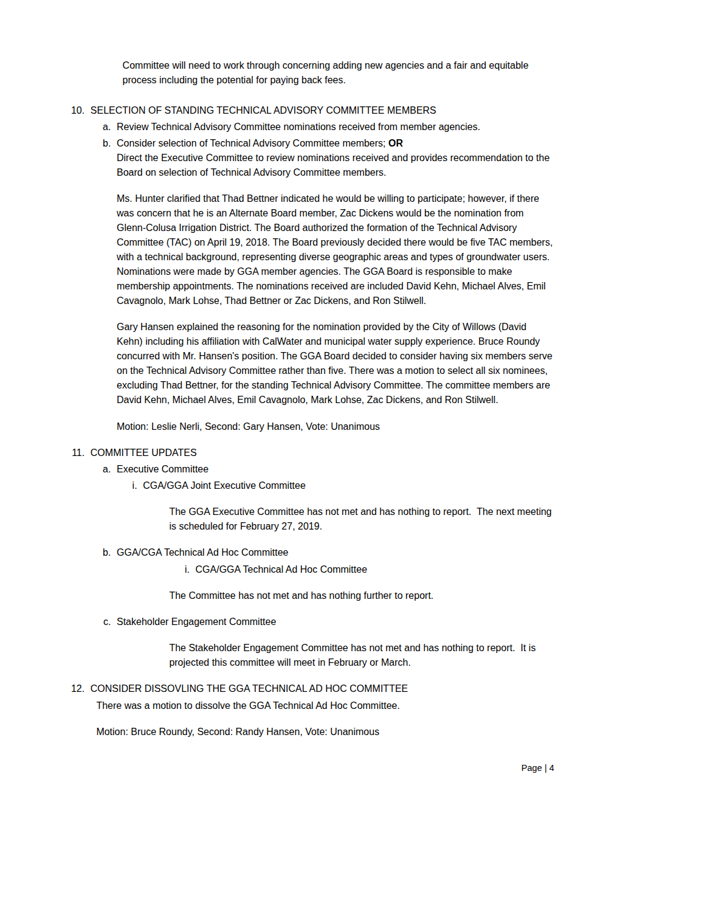Committee will need to work through concerning adding new agencies and a fair and equitable process including the potential for paying back fees.
10. SELECTION OF STANDING TECHNICAL ADVISORY COMMITTEE MEMBERS
a. Review Technical Advisory Committee nominations received from member agencies.
b. Consider selection of Technical Advisory Committee members; OR
Direct the Executive Committee to review nominations received and provides recommendation to the Board on selection of Technical Advisory Committee members.
Ms. Hunter clarified that Thad Bettner indicated he would be willing to participate; however, if there was concern that he is an Alternate Board member, Zac Dickens would be the nomination from Glenn-Colusa Irrigation District. The Board authorized the formation of the Technical Advisory Committee (TAC) on April 19, 2018. The Board previously decided there would be five TAC members, with a technical background, representing diverse geographic areas and types of groundwater users. Nominations were made by GGA member agencies. The GGA Board is responsible to make membership appointments. The nominations received are included David Kehn, Michael Alves, Emil Cavagnolo, Mark Lohse, Thad Bettner or Zac Dickens, and Ron Stilwell.
Gary Hansen explained the reasoning for the nomination provided by the City of Willows (David Kehn) including his affiliation with CalWater and municipal water supply experience. Bruce Roundy concurred with Mr. Hansen's position. The GGA Board decided to consider having six members serve on the Technical Advisory Committee rather than five. There was a motion to select all six nominees, excluding Thad Bettner, for the standing Technical Advisory Committee. The committee members are David Kehn, Michael Alves, Emil Cavagnolo, Mark Lohse, Zac Dickens, and Ron Stilwell.
Motion: Leslie Nerli, Second: Gary Hansen, Vote: Unanimous
11. COMMITTEE UPDATES
a. Executive Committee
i. CGA/GGA Joint Executive Committee
The GGA Executive Committee has not met and has nothing to report. The next meeting is scheduled for February 27, 2019.
b. GGA/CGA Technical Ad Hoc Committee
i. CGA/GGA Technical Ad Hoc Committee
The Committee has not met and has nothing further to report.
c. Stakeholder Engagement Committee
The Stakeholder Engagement Committee has not met and has nothing to report. It is projected this committee will meet in February or March.
12. CONSIDER DISSOVLING THE GGA TECHNICAL AD HOC COMMITTEE
There was a motion to dissolve the GGA Technical Ad Hoc Committee.
Motion: Bruce Roundy, Second: Randy Hansen, Vote: Unanimous
Page | 4